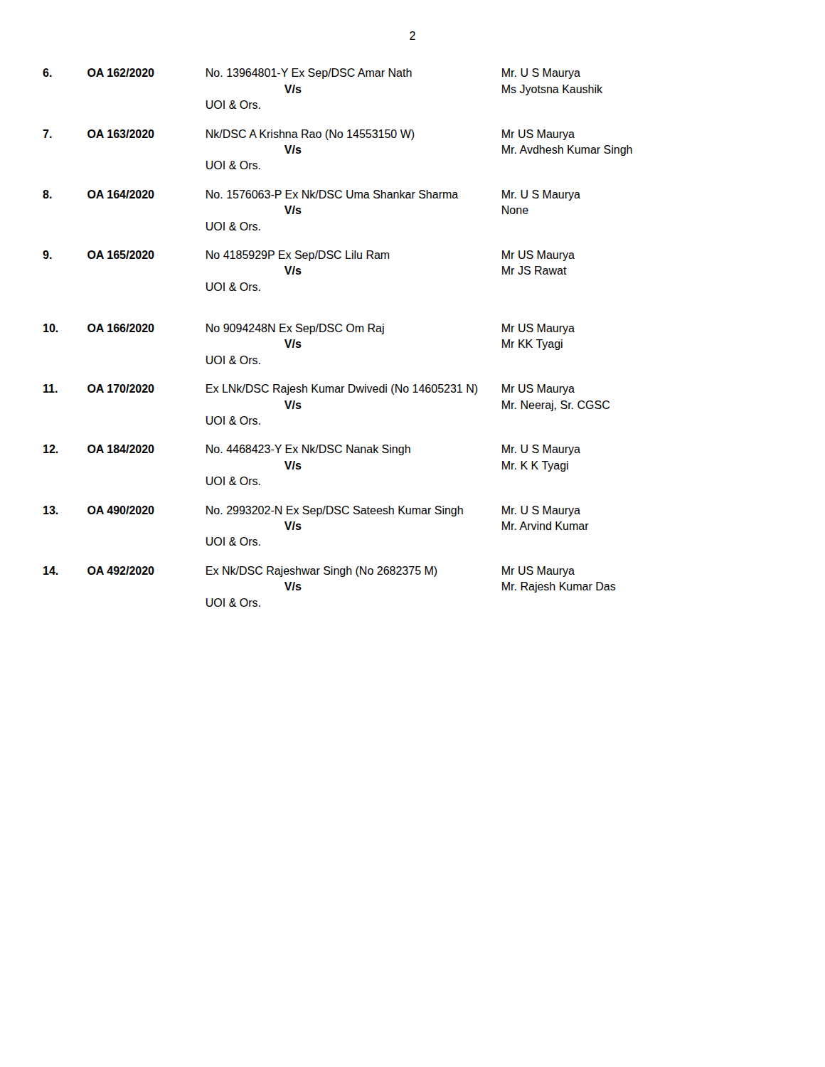2
| 6. | OA 162/2020 | No. 13964801-Y Ex Sep/DSC Amar Nath | Mr. U S Maurya |
| | | V/s UOI & Ors. | Ms Jyotsna Kaushik |
| 7. | OA 163/2020 | Nk/DSC A Krishna Rao (No 14553150 W) | Mr US Maurya |
| | | V/s UOI & Ors. | Mr. Avdhesh Kumar Singh |
| 8. | OA 164/2020 | No. 1576063-P Ex Nk/DSC Uma Shankar Sharma | Mr. U S Maurya |
| | | V/s UOI & Ors. | None |
| 9. | OA 165/2020 | No 4185929P Ex Sep/DSC Lilu Ram | Mr US Maurya |
| | | V/s UOI & Ors. | Mr JS Rawat |
| 10. | OA 166/2020 | No 9094248N Ex Sep/DSC Om Raj | Mr US Maurya |
| | | V/s UOI & Ors. | Mr KK Tyagi |
| 11. | OA 170/2020 | Ex LNk/DSC Rajesh Kumar Dwivedi (No 14605231 N) | Mr US Maurya |
| | | V/s UOI & Ors. | Mr. Neeraj, Sr. CGSC |
| 12. | OA 184/2020 | No. 4468423-Y Ex Nk/DSC Nanak Singh | Mr. U S Maurya |
| | | V/s UOI & Ors. | Mr. K K Tyagi |
| 13. | OA 490/2020 | No. 2993202-N Ex Sep/DSC Sateesh Kumar Singh | Mr. U S Maurya |
| | | V/s UOI & Ors. | Mr. Arvind Kumar |
| 14. | OA 492/2020 | Ex Nk/DSC Rajeshwar Singh (No 2682375 M) | Mr US Maurya |
| | | V/s UOI & Ors. | Mr. Rajesh Kumar Das |